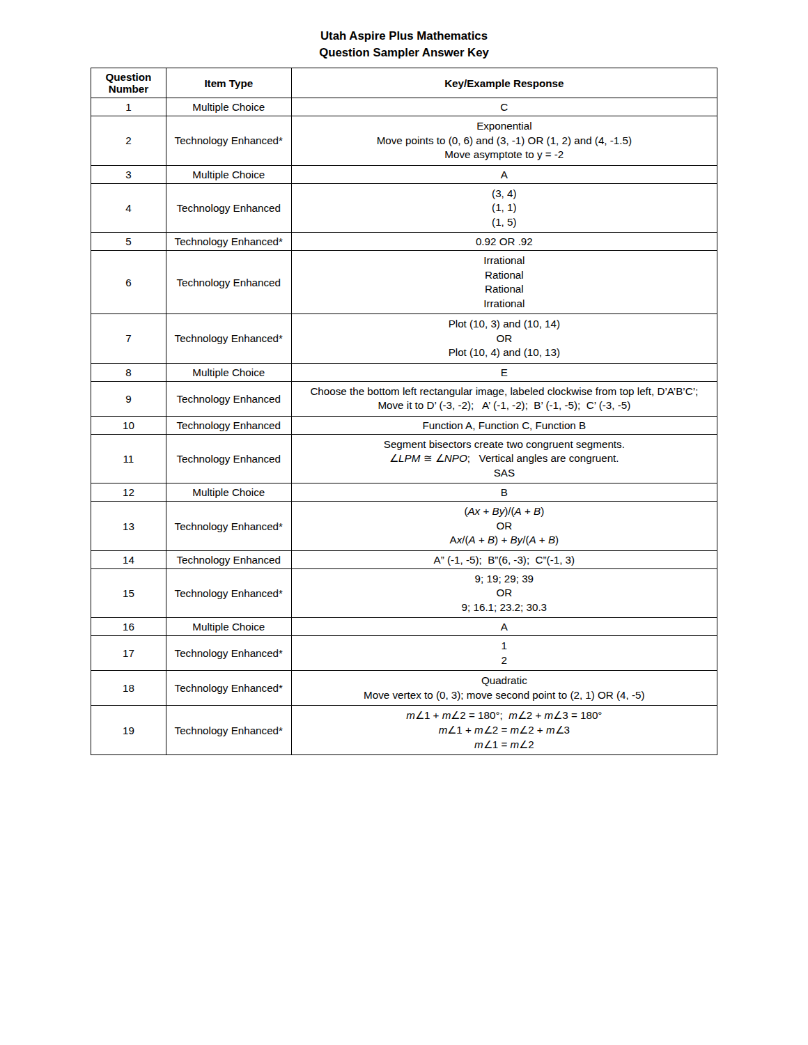Utah Aspire Plus Mathematics
Question Sampler Answer Key
| Question Number | Item Type | Key/Example Response |
| --- | --- | --- |
| 1 | Multiple Choice | C |
| 2 | Technology Enhanced* | Exponential Move points to (0, 6) and (3, -1) OR (1, 2) and (4, -1.5) Move asymptote to y = -2 |
| 3 | Multiple Choice | A |
| 4 | Technology Enhanced | (3, 4) (1, 1) (1, 5) |
| 5 | Technology Enhanced* | 0.92 OR .92 |
| 6 | Technology Enhanced | Irrational Rational Rational Irrational |
| 7 | Technology Enhanced* | Plot (10, 3) and (10, 14) OR Plot (10, 4) and (10, 13) |
| 8 | Multiple Choice | E |
| 9 | Technology Enhanced | Choose the bottom left rectangular image, labeled clockwise from top left, D’A’B’C’; Move it to D’ (-3, -2); A’ (-1, -2); B’ (-1, -5); C’ (-3, -5) |
| 10 | Technology Enhanced | Function A, Function C, Function B |
| 11 | Technology Enhanced | Segment bisectors create two congruent segments. ∠ LPM ≅ ∠ NPO ; Vertical angles are congruent. SAS |
| 12 | Multiple Choice | B |
| 13 | Technology Enhanced* | ( Ax + By )/( A + B ) OR A x /( A + B ) + By /( A + B ) |
| 14 | Technology Enhanced | A” (-1, -5); B”(6, -3); C”(-1, 3) |
| 15 | Technology Enhanced* | 9; 19; 29; 39 OR 9; 16.1; 23.2; 30.3 |
| 16 | Multiple Choice | A |
| 17 | Technology Enhanced* | 1 2 |
| 18 | Technology Enhanced* | Quadratic Move vertex to (0, 3); move second point to (2, 1) OR (4, -5) |
| 19 | Technology Enhanced* | m ∠1 + m ∠2 = 180°; m ∠2 + m ∠3 = 180° m ∠1 + m ∠2 = m ∠2 + m ∠3 m ∠1 = m ∠2 |